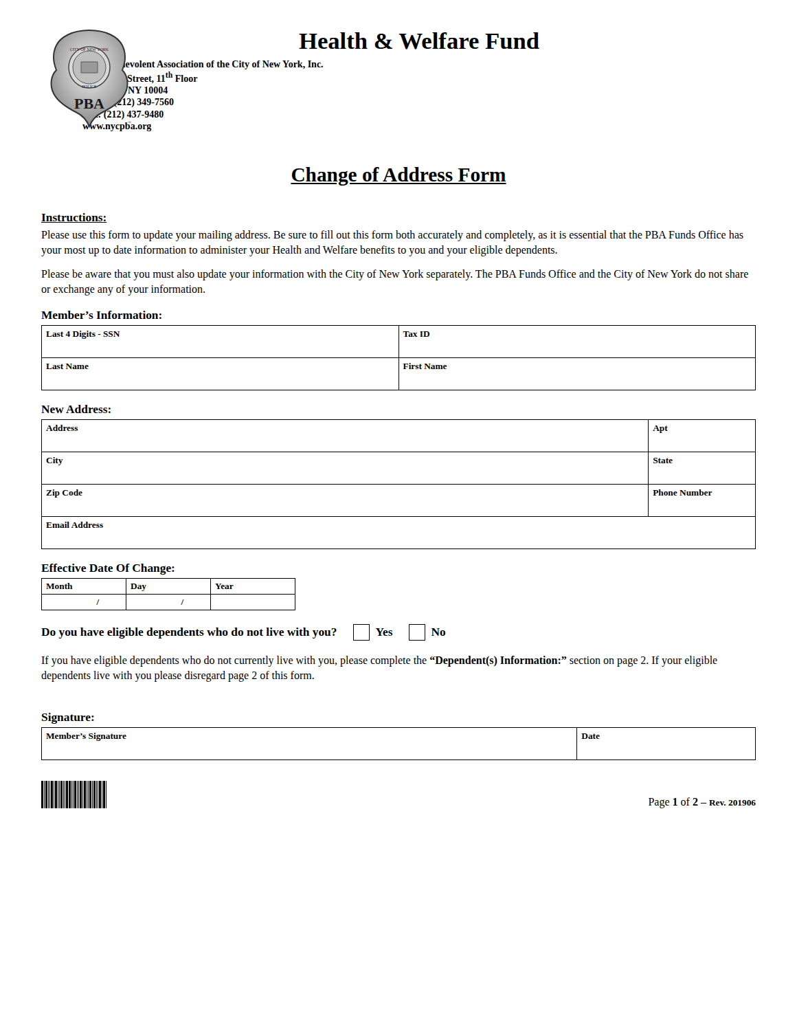CITY OF NEW YORK POLICE PBA ®
Health & Welfare Fund
Police Benevolent Association of the City of New York, Inc.
125 Broad Street, 11th Floor
New York, NY 10004
Phone: (212) 349-7560
Fax: (212) 437-9480
www.nycpba.org
Change of Address Form
Instructions:
Please use this form to update your mailing address. Be sure to fill out this form both accurately and completely, as it is essential that the PBA Funds Office has your most up to date information to administer your Health and Welfare benefits to you and your eligible dependents.
Please be aware that you must also update your information with the City of New York separately. The PBA Funds Office and the City of New York do not share or exchange any of your information.
Member’s Information:
| Last 4 Digits - SSN | Tax ID |
| Last Name | First Name |
New Address:
| Address | Apt |
| City | State |
| Zip Code | Phone Number |
| Email Address |
Effective Date Of Change:
| Month | Day | Year |
| / | / | |
Do you have eligible dependents who do not live with you? Yes No
If you have eligible dependents who do not currently live with you, please complete the “Dependent(s) Information:” section on page 2. If your eligible dependents live with you please disregard page 2 of this form.
Signature:
| Member’s Signature | Date |
Page 1 of 2 – Rev. 201906